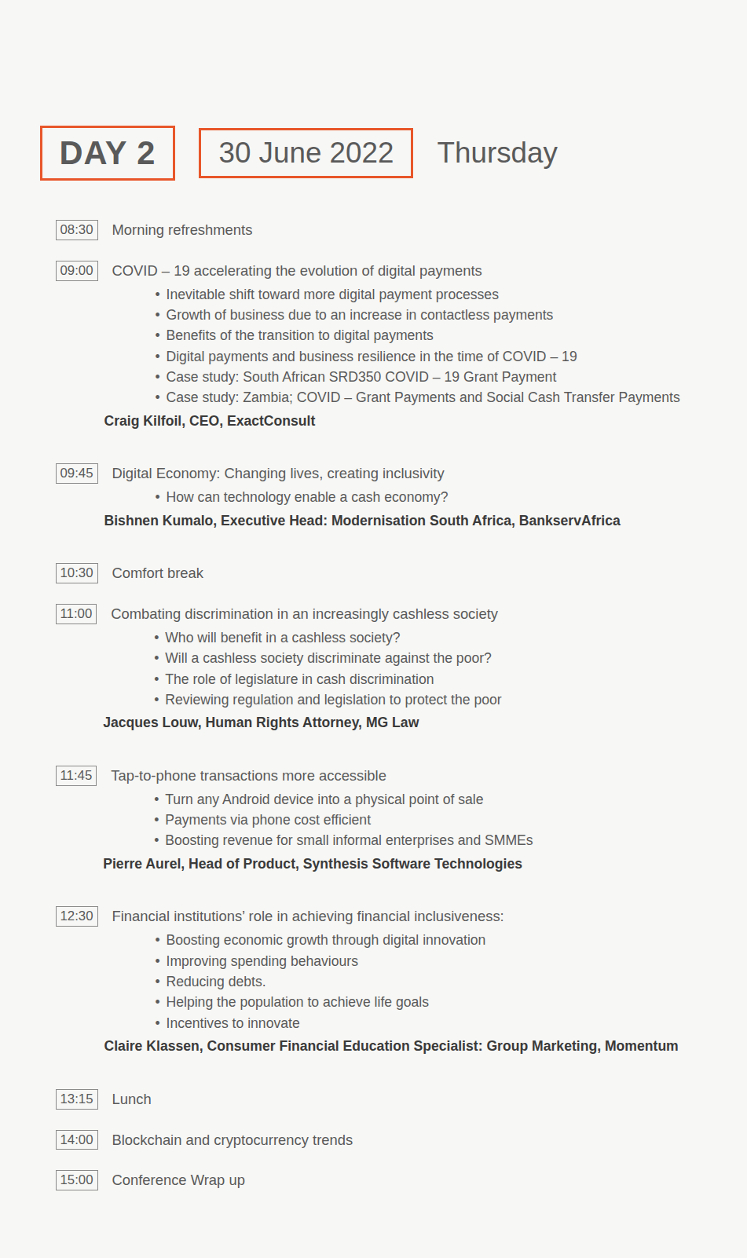DAY 2
30 June 2022
Thursday
08:30
Morning refreshments
09:00
COVID – 19 accelerating the evolution of digital payments
Inevitable shift toward more digital payment processes
Growth of business due to an increase in contactless payments
Benefits of the transition to digital payments
Digital payments and business resilience in the time of COVID – 19
Case study: South African SRD350 COVID – 19 Grant Payment
Case study: Zambia; COVID – Grant Payments and Social Cash Transfer Payments
Craig Kilfoil, CEO, ExactConsult
09:45
Digital Economy: Changing lives, creating inclusivity
How can technology enable a cash economy?
Bishnen Kumalo, Executive Head: Modernisation South Africa, BankservAfrica
10:30
Comfort break
11:00
Combating discrimination in an increasingly cashless society
Who will benefit in a cashless society?
Will a cashless society discriminate against the poor?
The role of legislature in cash discrimination
Reviewing regulation and legislation to protect the poor
Jacques Louw, Human Rights Attorney, MG Law
11:45
Tap-to-phone transactions more accessible
Turn any Android device into a physical point of sale
Payments via phone cost efficient
Boosting revenue for small informal enterprises and SMMEs
Pierre Aurel, Head of Product, Synthesis Software Technologies
12:30
Financial institutions’ role in achieving financial inclusiveness:
Boosting economic growth through digital innovation
Improving spending behaviours
Reducing debts.
Helping the population to achieve life goals
Incentives to innovate
Claire Klassen, Consumer Financial Education Specialist: Group Marketing, Momentum
13:15
Lunch
14:00
Blockchain and cryptocurrency trends
15:00
Conference Wrap up